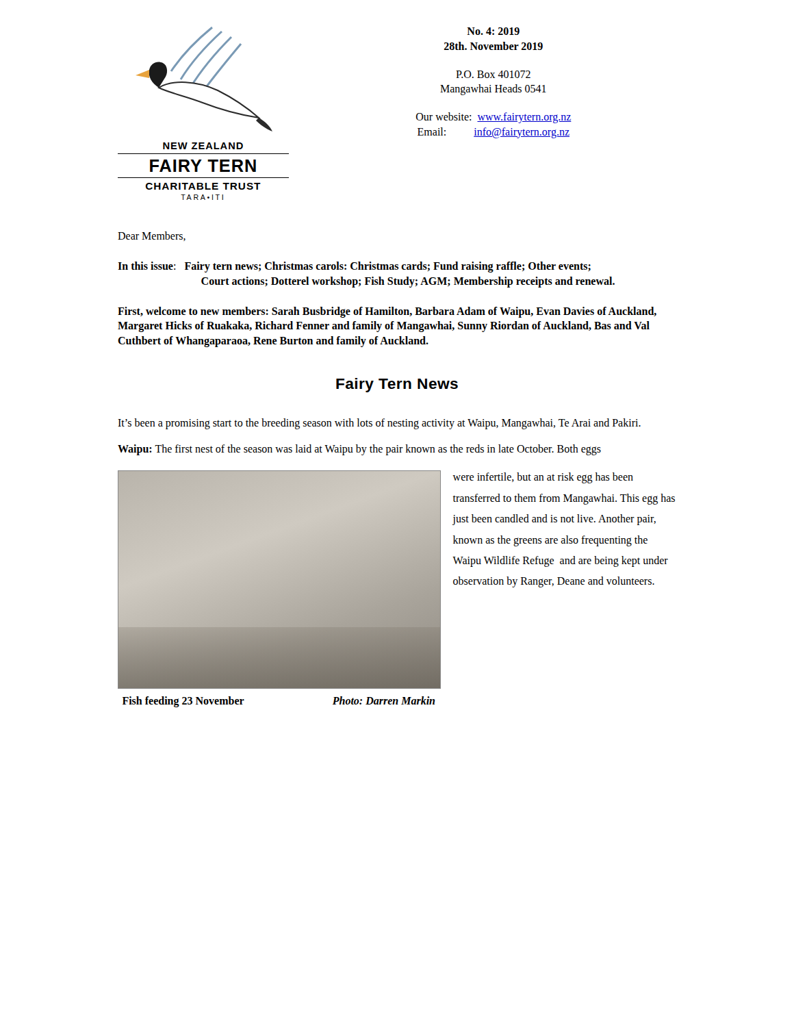NEW ZEALAND
FAIRY TERN
CHARITABLE TRUST
TARA•ITI
No. 4: 2019
28th. November 2019
P.O. Box 401072
Mangawhai Heads 0541
Our website: www.fairytern.org.nz
Email: info@fairytern.org.nz
Dear Members,
In this issue: Fairy tern news; Christmas carols: Christmas cards; Fund raising raffle; Other events; Court actions; Dotterel workshop; Fish Study; AGM; Membership receipts and renewal.
First, welcome to new members: Sarah Busbridge of Hamilton, Barbara Adam of Waipu, Evan Davies of Auckland, Margaret Hicks of Ruakaka, Richard Fenner and family of Mangawhai, Sunny Riordan of Auckland, Bas and Val Cuthbert of Whangaparaoa, Rene Burton and family of Auckland.
Fairy Tern News
It’s been a promising start to the breeding season with lots of nesting activity at Waipu, Mangawhai, Te Arai and Pakiri.
Waipu: The first nest of the season was laid at Waipu by the pair known as the reds in late October. Both eggs
Fish feeding 23 November Photo: Darren Markin
were infertile, but an at risk egg has been transferred to them from Mangawhai. This egg has just been candled and is not live. Another pair, known as the greens are also frequenting the Waipu Wildlife Refuge and are being kept under observation by Ranger, Deane and volunteers.